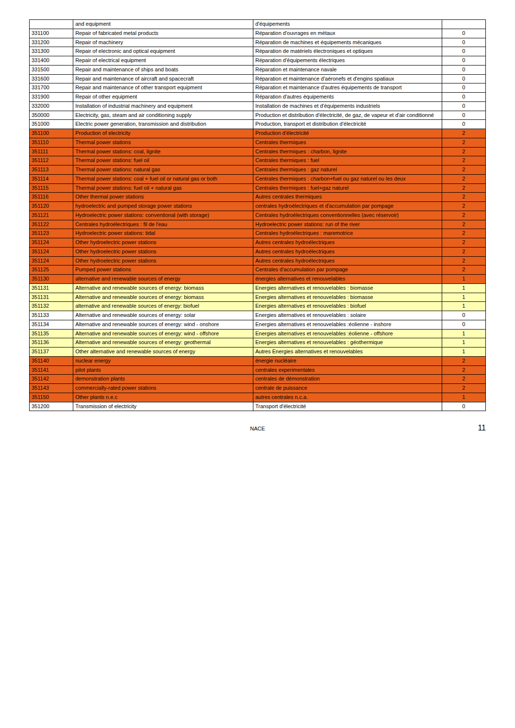| | and equipment | d'équipements | |
| 331100 | Repair of fabricated metal products | Réparation d'ouvrages en métaux | 0 |
| 331200 | Repair of machinery | Réparation de machines et équipements mécaniques | 0 |
| 331300 | Repair of electronic and optical equipment | Réparation de matériels électroniques et optiques | 0 |
| 331400 | Repair of electrical equipment | Réparation d'équipements électriques | 0 |
| 331500 | Repair and maintenance of ships and boats | Réparation et maintenance navale | 0 |
| 331600 | Repair and maintenance of aircraft and spacecraft | Réparation et maintenance d'aéronefs et d'engins spatiaux | 0 |
| 331700 | Repair and maintenance of other transport equipment | Réparation et maintenance d'autres équipements de transport | 0 |
| 331900 | Repair of other equipment | Réparation d'autres équipements | 0 |
| 332000 | Installation of industrial machinery and equipment | Installation de machines et d'équipements industriels | 0 |
| 350000 | Electricity, gas, steam and air conditioning supply | Production et distribution d'électricité, de gaz, de vapeur et d'air conditionné | 0 |
| 351000 | Electric power generation, transmission and distribution | Production, transport et distribution d'électricité | 0 |
| 351100 | Production of electricity | Production d'électricité | 2 |
| 351110 | Thermal power stations | Centrales thermiques | 2 |
| 351111 | Thermal power stations: coal, lignite | Centrales thermiques : charbon, lignite | 2 |
| 351112 | Thermal power stations: fuel oil | Centrales thermiques : fuel | 2 |
| 351113 | Thermal power stations: natural gas | Centrales thermiques : gaz naturel | 2 |
| 351114 | Thermal power stations: coal + fuel oil or natural gas or both | Centrales thermiques : charbon+fuel ou gaz naturel ou les deux | 2 |
| 351115 | Thermal power stations: fuel oil + natural gas | Centrales thermiques : fuel+gaz naturel | 2 |
| 351116 | Other thermal power stations | Autres centrales thermiques | 2 |
| 351120 | hydroelectric and pumped storage power stations | centrales hydroélectriques et d'accumulation par pompage | 2 |
| 351121 | Hydroelectric power stations: conventional (with storage) | Centrales hydroélectriques conventionnelles (avec réservoir) | 2 |
| 351122 | Centrales hydroélectriques : fil de l'eau | Hydroelectric power stations: run of the river | 2 |
| 351123 | Hydroelectric power stations: tidal | Centrales hydroélectriques : maremotrice | 2 |
| 351124 | Other hydroelectric power stations | Autres centrales hydroélectriques | 2 |
| 351124 | Other hydroelectric power stations | Autres centrales hydroélectriques | 2 |
| 351124 | Other hydroelectric power stations | Autres centrales hydroélectriques | 2 |
| 351125 | Pumped power stations | Centrales d'accumulation par pompage | 2 |
| 351130 | alternative and renewable sources of energy | énergies alternatives et renouvelables | 1 |
| 351131 | Alternative and renewable sources of energy: biomass | Energies alternatives et renouvelables : biomasse | 1 |
| 351131 | Alternative and renewable sources of energy: biomass | Energies alternatives et renouvelables : biomasse | 1 |
| 351132 | alternative and renewable sources of energy: biofuel | Energies alternatives et renouvelables : biofuel | 1 |
| 351133 | Alternative and renewable sources of energy: solar | Energies alternatives et renouvelables : solaire | 0 |
| 351134 | Alternative and renewable sources of energy: wind - onshore | Energies alternatives et renouvelables :éolienne - inshore | 0 |
| 351135 | Alternative and renewable sources of energy: wind - offshore | Energies alternatives et renouvelables :éolienne - offshore | 1 |
| 351136 | Alternative and renewable sources of energy: geothermal | Energies alternatives et renouvelables : géothermique | 1 |
| 351137 | Other alternative and renewable sources of energy | Autres Energies alternatives et renouvelables | 1 |
| 351140 | nuclear energy | énergie nucléaire | 2 |
| 351141 | pilot plants | centrales experimentales | 2 |
| 351142 | demonstration plants | centrales de démonstration | 2 |
| 351143 | commercially-rated power stations | centrale de puissance | 2 |
| 351150 | Other plants n.e.c | autres centrales n.c.a. | 1 |
| 351200 | Transmission of electricity | Transport d'électricité | 0 |
NACE
11